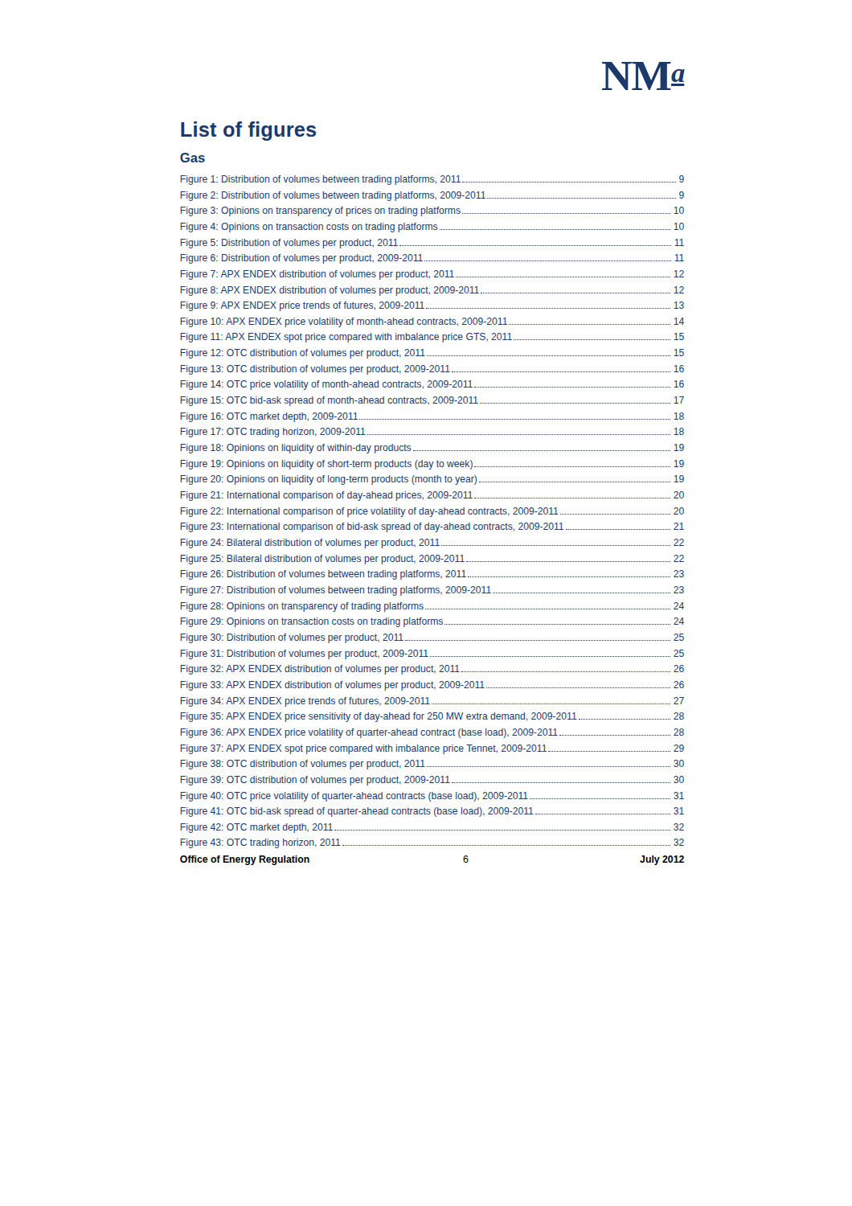NMa
List of figures
Gas
Figure 1: Distribution of volumes between trading platforms, 2011 9
Figure 2: Distribution of volumes between trading platforms, 2009-2011 9
Figure 3: Opinions on transparency of prices on trading platforms 10
Figure 4: Opinions on transaction costs on trading platforms 10
Figure 5: Distribution of volumes per product, 2011 11
Figure 6: Distribution of volumes per product, 2009-2011 11
Figure 7: APX ENDEX distribution of volumes per product, 2011 12
Figure 8: APX ENDEX distribution of volumes per product, 2009-2011 12
Figure 9: APX ENDEX price trends of futures, 2009-2011 13
Figure 10: APX ENDEX price volatility of month-ahead contracts, 2009-2011 14
Figure 11: APX ENDEX spot price compared with imbalance price GTS, 2011 15
Figure 12: OTC distribution of volumes per product, 2011 15
Figure 13: OTC distribution of volumes per product, 2009-2011 16
Figure 14: OTC price volatility of month-ahead contracts, 2009-2011 16
Figure 15: OTC bid-ask spread of month-ahead contracts, 2009-2011 17
Figure 16: OTC market depth, 2009-2011 18
Figure 17: OTC trading horizon, 2009-2011 18
Figure 18: Opinions on liquidity of within-day products 19
Figure 19: Opinions on liquidity of short-term products (day to week) 19
Figure 20: Opinions on liquidity of long-term products (month to year) 19
Figure 21: International comparison of day-ahead prices, 2009-2011 20
Figure 22: International comparison of price volatility of day-ahead contracts, 2009-2011 20
Figure 23: International comparison of bid-ask spread of day-ahead contracts, 2009-2011 21
Figure 24: Bilateral distribution of volumes per product, 2011 22
Figure 25: Bilateral distribution of volumes per product, 2009-2011 22
Figure 26: Distribution of volumes between trading platforms, 2011 23
Figure 27: Distribution of volumes between trading platforms, 2009-2011 23
Figure 28: Opinions on transparency of trading platforms 24
Figure 29: Opinions on transaction costs on trading platforms 24
Figure 30: Distribution of volumes per product, 2011 25
Figure 31: Distribution of volumes per product, 2009-2011 25
Figure 32: APX ENDEX distribution of volumes per product, 2011 26
Figure 33: APX ENDEX distribution of volumes per product, 2009-2011 26
Figure 34: APX ENDEX price trends of futures, 2009-2011 27
Figure 35: APX ENDEX price sensitivity of day-ahead for 250 MW extra demand, 2009-2011 28
Figure 36: APX ENDEX price volatility of quarter-ahead contract (base load), 2009-2011 28
Figure 37: APX ENDEX spot price compared with imbalance price Tennet, 2009-2011 29
Figure 38: OTC distribution of volumes per product, 2011 30
Figure 39: OTC distribution of volumes per product, 2009-2011 30
Figure 40: OTC price volatility of quarter-ahead contracts (base load), 2009-2011 31
Figure 41: OTC bid-ask spread of quarter-ahead contracts (base load), 2009-2011 31
Figure 42: OTC market depth, 2011 32
Figure 43: OTC trading horizon, 2011 32
Office of Energy Regulation 6 July 2012